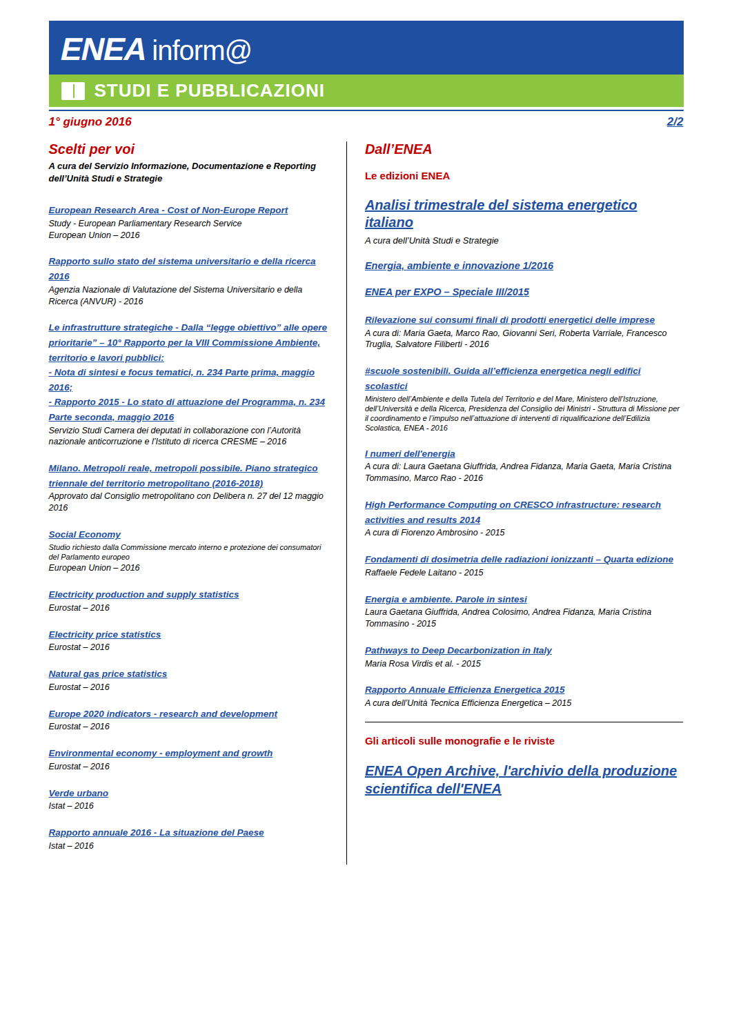ENEA inform@
STUDI E PUBBLICAZIONI
1° giugno 2016
2/2
Scelti per voi
A cura del Servizio Informazione, Documentazione e Reporting dell’Unità Studi e Strategie
European Research Area - Cost of Non-Europe Report
Study - European Parliamentary Research Service
European Union – 2016
Rapporto sullo stato del sistema universitario e della ricerca 2016
Agenzia Nazionale di Valutazione del Sistema Universitario e della Ricerca (ANVUR) - 2016
Le infrastrutture strategiche - Dalla “legge obiettivo” alle opere prioritarie” – 10° Rapporto per la VIII Commissione Ambiente, territorio e lavori pubblici:
- Nota di sintesi e focus tematici, n. 234 Parte prima, maggio 2016;
- Rapporto 2015 - Lo stato di attuazione del Programma, n. 234 Parte seconda, maggio 2016
Servizio Studi Camera dei deputati in collaborazione con l’Autorità nazionale anticorruzione e l’Istituto di ricerca CRESME – 2016
Milano. Metropoli reale, metropoli possibile. Piano strategico triennale del territorio metropolitano (2016-2018)
Approvato dal Consiglio metropolitano con Delibera n. 27 del 12 maggio 2016
Social Economy
Studio richiesto dalla Commissione mercato interno e protezione dei consumatori del Parlamento europeo
European Union – 2016
Electricity production and supply statistics
Eurostat – 2016
Electricity price statistics
Eurostat – 2016
Natural gas price statistics
Eurostat – 2016
Europe 2020 indicators - research and development
Eurostat – 2016
Environmental economy - employment and growth
Eurostat – 2016
Verde urbano
Istat – 2016
Rapporto annuale 2016 - La situazione del Paese
Istat – 2016
Dall’ENEA
Le edizioni ENEA
Analisi trimestrale del sistema energetico italiano
A cura dell’Unità Studi e Strategie
Energia, ambiente e innovazione 1/2016
ENEA per EXPO – Speciale III/2015
Rilevazione sui consumi finali di prodotti energetici delle imprese
A cura di: Maria Gaeta, Marco Rao, Giovanni Seri, Roberta Varriale, Francesco Truglia, Salvatore Filiberti - 2016
#scuole sostenibili. Guida all’efficienza energetica negli edifici scolastici
Ministero dell’Ambiente e della Tutela del Territorio e del Mare, Ministero dell’Istruzione, dell’Università e della Ricerca, Presidenza del Consiglio dei Ministri - Struttura di Missione per il coordinamento e l’impulso nell’attuazione di interventi di riqualificazione dell’Edilizia Scolastica, ENEA - 2016
I numeri dell'energia
A cura di: Laura Gaetana Giuffrida, Andrea Fidanza, Maria Gaeta, Maria Cristina Tommasino, Marco Rao - 2016
High Performance Computing on CRESCO infrastructure: research activities and results 2014
A cura di Fiorenzo Ambrosino - 2015
Fondamenti di dosimetria delle radiazioni ionizzanti – Quarta edizione
Raffaele Fedele Laitano - 2015
Energia e ambiente. Parole in sintesi
Laura Gaetana Giuffrida, Andrea Colosimo, Andrea Fidanza, Maria Cristina Tommasino - 2015
Pathways to Deep Decarbonization in Italy
Maria Rosa Virdis et al. - 2015
Rapporto Annuale Efficienza Energetica 2015
A cura dell’Unità Tecnica Efficienza Energetica – 2015
Gli articoli sulle monografie e le riviste
ENEA Open Archive, l'archivio della produzione scientifica dell'ENEA